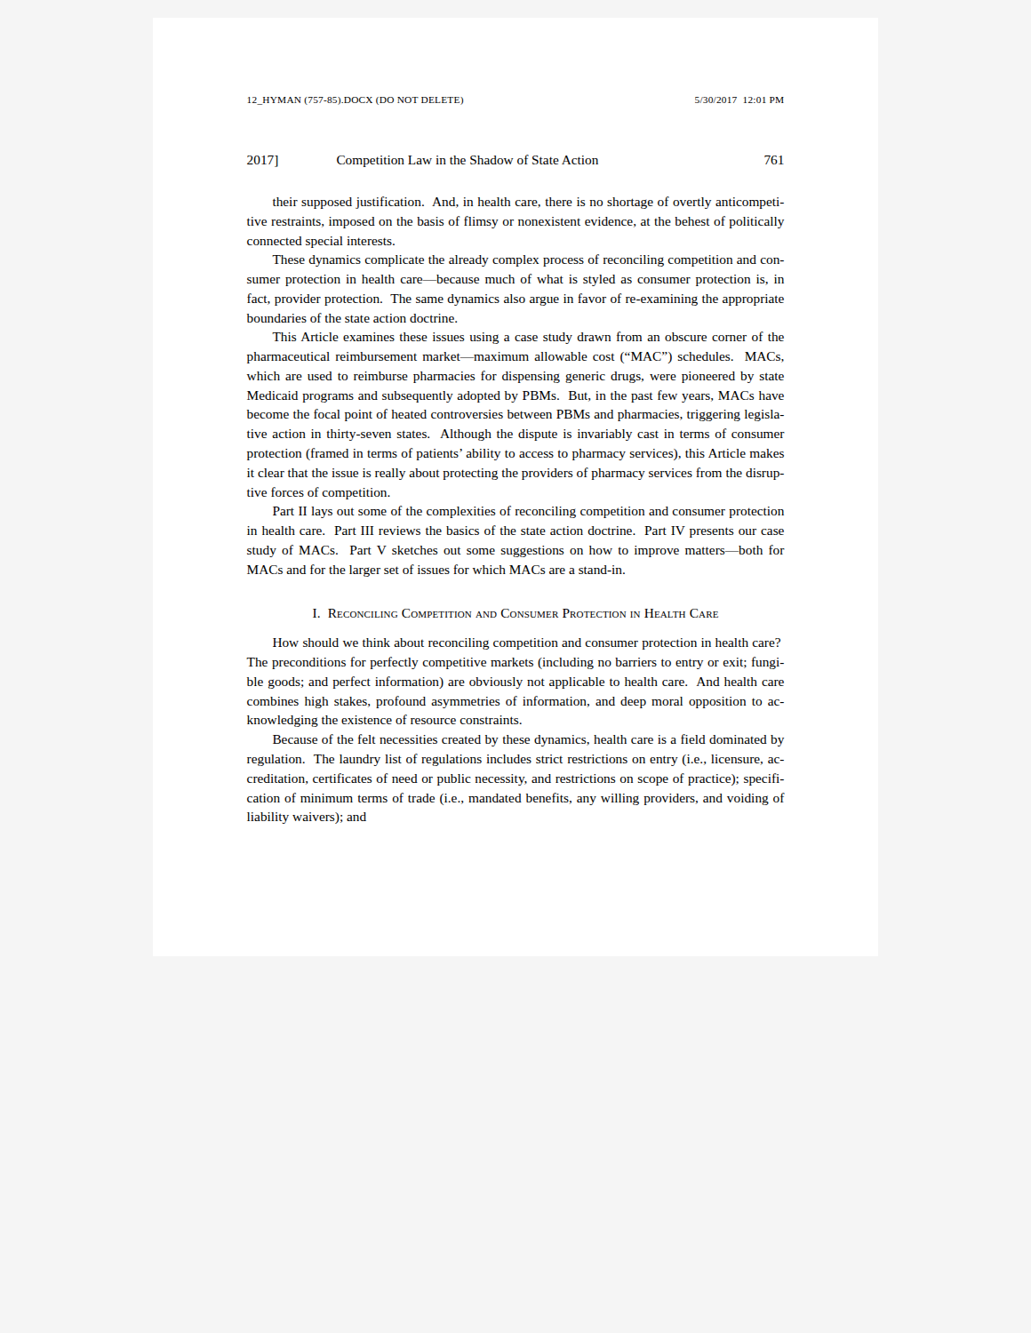12_HYMAN (757-85).DOCX (DO NOT DELETE) 5/30/2017 12:01 PM
2017] Competition Law in the Shadow of State Action 761
their supposed justification. And, in health care, there is no shortage of overtly anticompetitive restraints, imposed on the basis of flimsy or nonexistent evidence, at the behest of politically connected special interests.
These dynamics complicate the already complex process of reconciling competition and consumer protection in health care—because much of what is styled as consumer protection is, in fact, provider protection. The same dynamics also argue in favor of re-examining the appropriate boundaries of the state action doctrine.
This Article examines these issues using a case study drawn from an obscure corner of the pharmaceutical reimbursement market—maximum allowable cost (“MAC”) schedules. MACs, which are used to reimburse pharmacies for dispensing generic drugs, were pioneered by state Medicaid programs and subsequently adopted by PBMs. But, in the past few years, MACs have become the focal point of heated controversies between PBMs and pharmacies, triggering legislative action in thirty-seven states. Although the dispute is invariably cast in terms of consumer protection (framed in terms of patients’ ability to access to pharmacy services), this Article makes it clear that the issue is really about protecting the providers of pharmacy services from the disruptive forces of competition.
Part II lays out some of the complexities of reconciling competition and consumer protection in health care. Part III reviews the basics of the state action doctrine. Part IV presents our case study of MACs. Part V sketches out some suggestions on how to improve matters—both for MACs and for the larger set of issues for which MACs are a stand-in.
I. Reconciling Competition and Consumer Protection in Health Care
How should we think about reconciling competition and consumer protection in health care? The preconditions for perfectly competitive markets (including no barriers to entry or exit; fungible goods; and perfect information) are obviously not applicable to health care. And health care combines high stakes, profound asymmetries of information, and deep moral opposition to acknowledging the existence of resource constraints.
Because of the felt necessities created by these dynamics, health care is a field dominated by regulation. The laundry list of regulations includes strict restrictions on entry (i.e., licensure, accreditation, certificates of need or public necessity, and restrictions on scope of practice); specification of minimum terms of trade (i.e., mandated benefits, any willing providers, and voiding of liability waivers); and